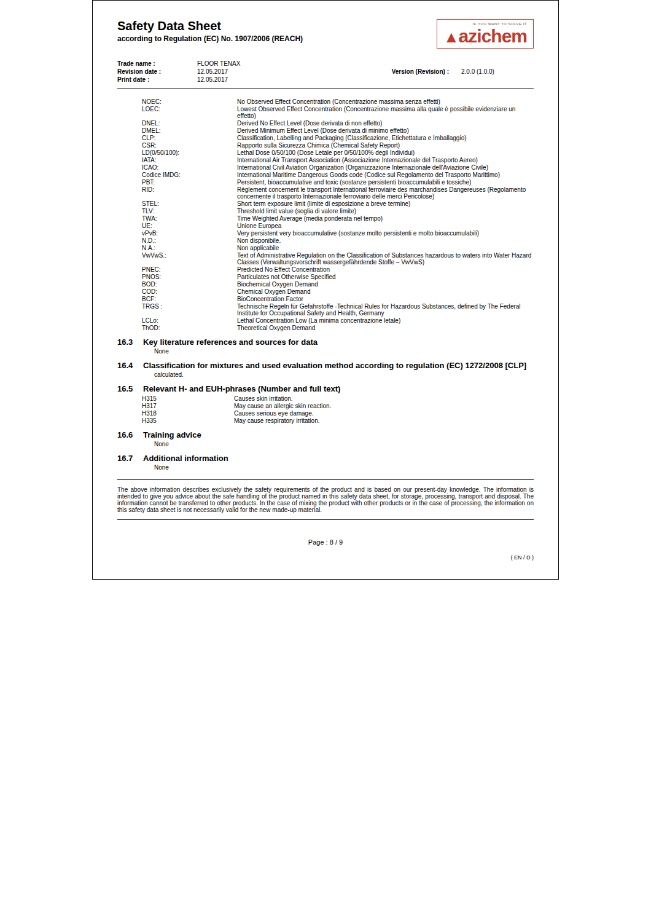Safety Data Sheet
according to Regulation (EC) No. 1907/2006 (REACH)
IF YOU WANT TO SOLVE IT
▲azichem
| Trade name : | FLOOR TENAX | | |
| Revision date : | 12.05.2017 | Version (Revision) : | 2.0.0 (1.0.0) |
| Print date : | 12.05.2017 | | |
| NOEC: | No Observed Effect Concentration (Concentrazione massima senza effetti) |
| LOEC: | Lowest Observed Effect Concentration (Concentrazione massima alla quale è possibile evidenziare un effetto) |
| DNEL: | Derived No Effect Level (Dose derivata di non effetto) |
| DMEL: | Derived Minimum Effect Level (Dose derivata di minimo effetto) |
| CLP: | Classification, Labelling and Packaging (Classificazione, Etichettatura e Imballaggio) |
| CSR: | Rapporto sulla Sicurezza Chimica (Chemical Safety Report) |
| LD(0/50/100): | Lethal Dose 0/50/100 (Dose Letale per 0/50/100% degli Individui) |
| IATA: | International Air Transport Association (Associazione Internazionale del Trasporto Aereo) |
| ICAO: | International Civil Aviation Organization (Organizzazione Internazionale dell'Aviazione Civile) |
| Codice IMDG: | International Maritime Dangerous Goods code (Codice sul Regolamento del Trasporto Marittimo) |
| PBT: | Persistent, bioaccumulative and toxic (sostanze persistenti bioaccumulabili e tossiche) |
| RID: | Règlement concernent le transport International ferroviaire des marchandises Dangereuses (Regolamento concernente il trasporto Internazionale ferroviario delle merci Pericolose) |
| STEL: | Short term exposure limit (limite di esposizione a breve termine) |
| TLV: | Threshold limit value (soglia di valore limite) |
| TWA: | Time Weighted Average (media ponderata nel tempo) |
| UE: | Unione Europea |
| vPvB: | Very persistent very bioaccumulative (sostanze molto persistenti e molto bioaccumulabili) |
| N.D.: | Non disponibile. |
| N.A.: | Non applicabile |
| VwVwS.: | Text of Administrative Regulation on the Classification of Substances hazardous to waters into Water Hazard Classes (Verwaltungsvorschrift wassergefährdende Stoffe – VwVwS) |
| PNEC: | Predicted No Effect Concentration |
| PNOS: | Particulates not Otherwise Specified |
| BOD: | Biochemical Oxygen Demand |
| COD: | Chemical Oxygen Demand |
| BCF: | BioConcentration Factor |
| TRGS : | Technische Regeln für Gefahrstoffe -Technical Rules for Hazardous Substances, defined by The Federal Institute for Occupational Safety and Health, Germany |
| LCLo: | Lethal Concentration Low (La minima concentrazione letale) |
| ThOD: | Theoretical Oxygen Demand |
16.3 Key literature references and sources for data
None
16.4 Classification for mixtures and used evaluation method according to regulation (EC) 1272/2008 [CLP]
calculated.
16.5 Relevant H- and EUH-phrases (Number and full text)
| H315 | Causes skin irritation. |
| H317 | May cause an allergic skin reaction. |
| H318 | Causes serious eye damage. |
| H335 | May cause respiratory irritation. |
16.6 Training advice
None
16.7 Additional information
None
The above information describes exclusively the safety requirements of the product and is based on our present-day knowledge. The information is intended to give you advice about the safe handling of the product named in this safety data sheet, for storage, processing, transport and disposal. The information cannot be transferred to other products. In the case of mixing the product with other products or in the case of processing, the information on this safety data sheet is not necessarily valid for the new made-up material.
Page : 8 / 9
( EN / D )